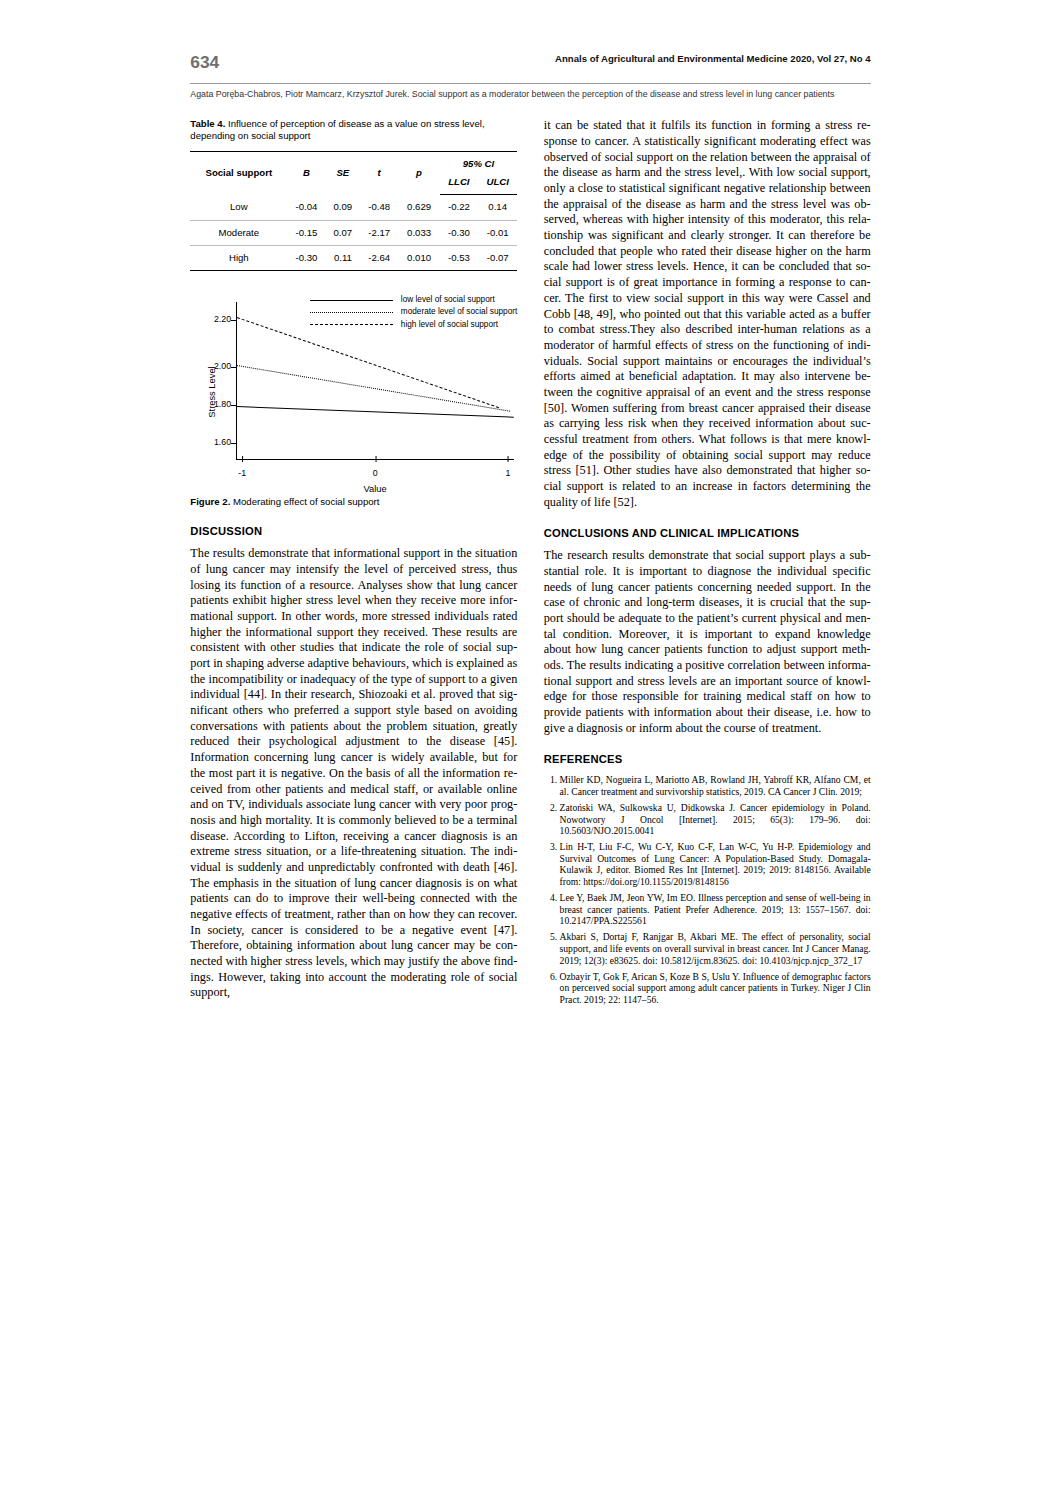634
Annals of Agricultural and Environmental Medicine 2020, Vol 27, No 4
Agata Poręba-Chabros, Piotr Mamcarz, Krzysztof Jurek. Social support as a moderator between the perception of the disease and stress level in lung cancer patients
Table 4. Influence of perception of disease as a value on stress level, depending on social support
| Social support | B | SE | t | p | 95% CI |
| --- | --- | --- | --- | --- | --- |
| LLCI | ULCI |
| Low | -0.04 | 0.09 | -0.48 | 0.629 | -0.22 | 0.14 |
| Moderate | -0.15 | 0.07 | -2.17 | 0.033 | -0.30 | -0.01 |
| High | -0.30 | 0.11 | -2.64 | 0.010 | -0.53 | -0.07 |
low level of social support
moderate level of social support
high level of social support
Stress Level
2.20
2.00
1.80
1.60
-1
0
1
Value
Figure 2. Moderating effect of social support
DISCUSSION
The results demonstrate that informational support in the situation of lung cancer may intensify the level of perceived stress, thus losing its function of a resource. Analyses show that lung cancer patients exhibit higher stress level when they receive more informational support. In other words, more stressed individuals rated higher the informational support they received. These results are consistent with other studies that indicate the role of social support in shaping adverse adaptive behaviours, which is explained as the incompatibility or inadequacy of the type of support to a given individual [44]. In their research, Shiozoaki et al. proved that significant others who preferred a support style based on avoiding conversations with patients about the problem situation, greatly reduced their psychological adjustment to the disease [45]. Information concerning lung cancer is widely available, but for the most part it is negative. On the basis of all the information received from other patients and medical staff, or available online and on TV, individuals associate lung cancer with very poor prognosis and high mortality. It is commonly believed to be a terminal disease. According to Lifton, receiving a cancer diagnosis is an extreme stress situation, or a life-threatening situation. The individual is suddenly and unpredictably confronted with death [46]. The emphasis in the situation of lung cancer diagnosis is on what patients can do to improve their well-being connected with the negative effects of treatment, rather than on how they can recover. In society, cancer is considered to be a negative event [47]. Therefore, obtaining information about lung cancer may be connected with higher stress levels, which may justify the above findings. However, taking into account the moderating role of social support,
it can be stated that it fulfils its function in forming a stress response to cancer. A statistically significant moderating effect was observed of social support on the relation between the appraisal of the disease as harm and the stress level,. With low social support, only a close to statistical significant negative relationship between the appraisal of the disease as harm and the stress level was observed, whereas with higher intensity of this moderator, this relationship was significant and clearly stronger. It can therefore be concluded that people who rated their disease higher on the harm scale had lower stress levels. Hence, it can be concluded that social support is of great importance in forming a response to cancer. The first to view social support in this way were Cassel and Cobb [48, 49], who pointed out that this variable acted as a buffer to combat stress.They also described inter-human relations as a moderator of harmful effects of stress on the functioning of individuals. Social support maintains or encourages the individual’s efforts aimed at beneficial adaptation. It may also intervene between the cognitive appraisal of an event and the stress response [50]. Women suffering from breast cancer appraised their disease as carrying less risk when they received information about successful treatment from others. What follows is that mere knowledge of the possibility of obtaining social support may reduce stress [51]. Other studies have also demonstrated that higher social support is related to an increase in factors determining the quality of life [52].
CONCLUSIONS AND CLINICAL IMPLICATIONS
The research results demonstrate that social support plays a substantial role. It is important to diagnose the individual specific needs of lung cancer patients concerning needed support. In the case of chronic and long-term diseases, it is crucial that the support should be adequate to the patient’s current physical and mental condition. Moreover, it is important to expand knowledge about how lung cancer patients function to adjust support methods. The results indicating a positive correlation between informational support and stress levels are an important source of knowledge for those responsible for training medical staff on how to provide patients with information about their disease, i.e. how to give a diagnosis or inform about the course of treatment.
REFERENCES
Miller KD, Nogueira L, Mariotto AB, Rowland JH, Yabroff KR, Alfano CM, et al. Cancer treatment and survivorship statistics, 2019. CA Cancer J Clin. 2019;
Zatoński WA, Sulkowska U, Didkowska J. Cancer epidemiology in Poland. Nowotwory J Oncol [Internet]. 2015; 65(3): 179–96. doi: 10.5603/NJO.2015.0041
Lin H-T, Liu F-C, Wu C-Y, Kuo C-F, Lan W-C, Yu H-P. Epidemiology and Survival Outcomes of Lung Cancer: A Population-Based Study. Domagala-Kulawik J, editor. Biomed Res Int [Internet]. 2019; 2019: 8148156. Available from: https://doi.org/10.1155/2019/8148156
Lee Y, Baek JM, Jeon YW, Im EO. Illness perception and sense of well-being in breast cancer patients. Patient Prefer Adherence. 2019; 13: 1557–1567. doi: 10.2147/PPA.S225561
Akbari S, Dortaj F, Ranjgar B, Akbari ME. The effect of personality, social support, and life events on overall survival in breast cancer. Int J Cancer Manag. 2019; 12(3): e83625. doi: 10.5812/ijcm.83625. doi: 10.4103/njcp.njcp_372_17
Ozbayir T, Gok F, Arican S, Koze B S, Uslu Y. Influence of demographıc factors on perceıved social support among adult cancer patients in Turkey. Niger J Clin Pract. 2019; 22: 1147–56.